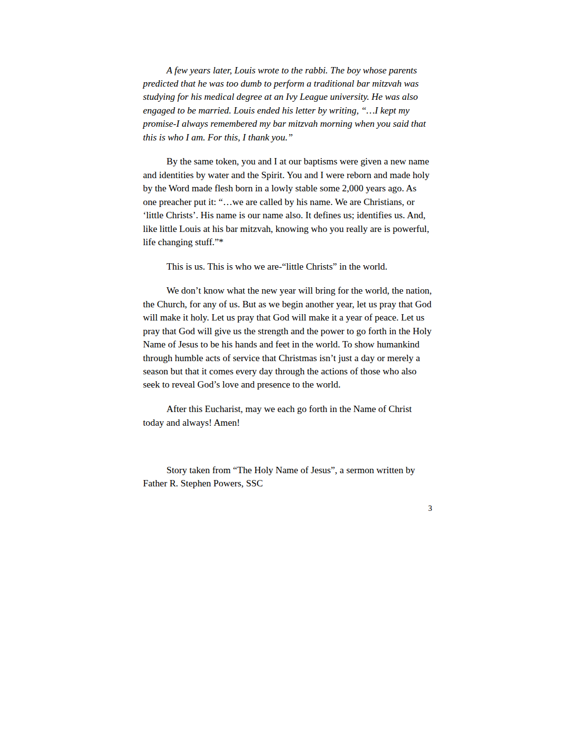A few years later, Louis wrote to the rabbi. The boy whose parents predicted that he was too dumb to perform a traditional bar mitzvah was studying for his medical degree at an Ivy League university. He was also engaged to be married. Louis ended his letter by writing, “…I kept my promise-I always remembered my bar mitzvah morning when you said that this is who I am. For this, I thank you.”
By the same token, you and I at our baptisms were given a new name and identities by water and the Spirit. You and I were reborn and made holy by the Word made flesh born in a lowly stable some 2,000 years ago. As one preacher put it: “…we are called by his name. We are Christians, or ‘little Christs’. His name is our name also. It defines us; identifies us. And, like little Louis at his bar mitzvah, knowing who you really are is powerful, life changing stuff.”*
This is us. This is who we are-“little Christs” in the world.
We don’t know what the new year will bring for the world, the nation, the Church, for any of us. But as we begin another year, let us pray that God will make it holy. Let us pray that God will make it a year of peace. Let us pray that God will give us the strength and the power to go forth in the Holy Name of Jesus to be his hands and feet in the world. To show humankind through humble acts of service that Christmas isn’t just a day or merely a season but that it comes every day through the actions of those who also seek to reveal God’s love and presence to the world.
After this Eucharist, may we each go forth in the Name of Christ today and always! Amen!
Story taken from “The Holy Name of Jesus”, a sermon written by Father R. Stephen Powers, SSC
3